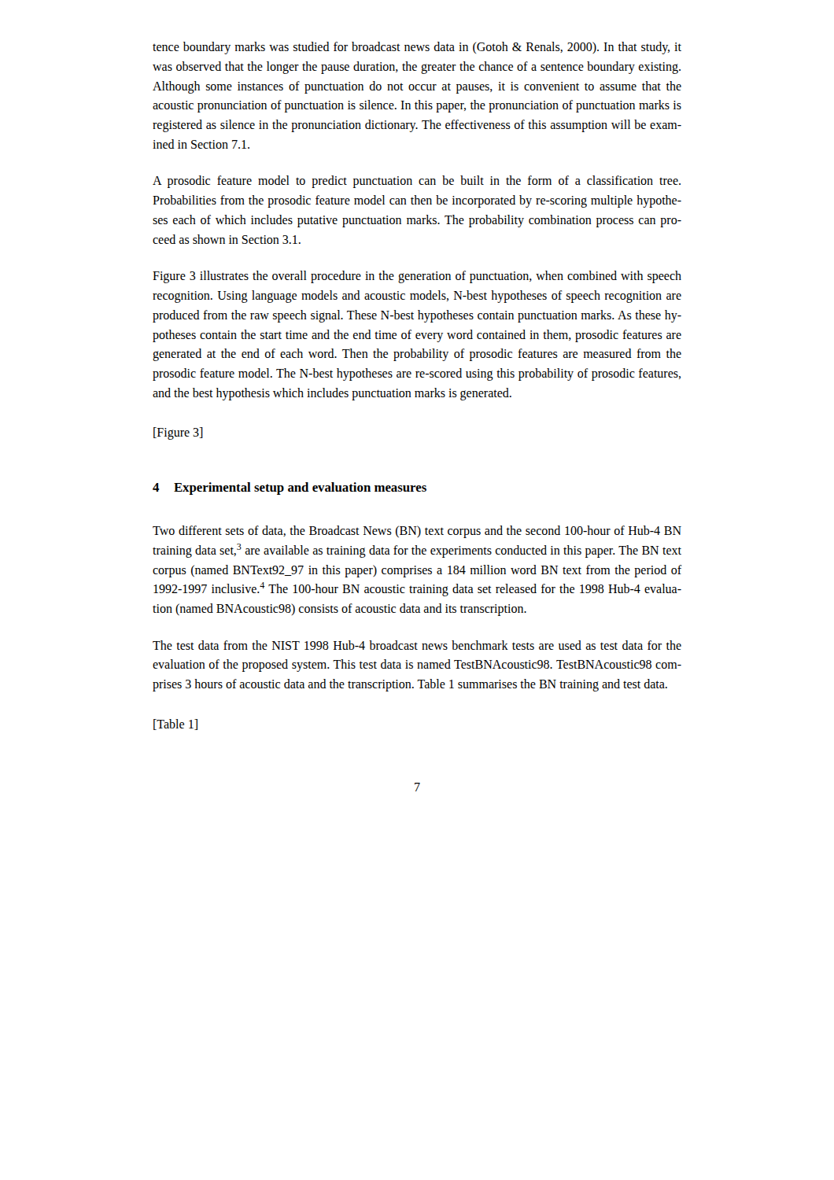tence boundary marks was studied for broadcast news data in (Gotoh & Renals, 2000). In that study, it was observed that the longer the pause duration, the greater the chance of a sentence boundary existing. Although some instances of punctuation do not occur at pauses, it is convenient to assume that the acoustic pronunciation of punctuation is silence. In this paper, the pronunciation of punctuation marks is registered as silence in the pronunciation dictionary. The effectiveness of this assumption will be examined in Section 7.1.
A prosodic feature model to predict punctuation can be built in the form of a classification tree. Probabilities from the prosodic feature model can then be incorporated by re-scoring multiple hypotheses each of which includes putative punctuation marks. The probability combination process can proceed as shown in Section 3.1.
Figure 3 illustrates the overall procedure in the generation of punctuation, when combined with speech recognition. Using language models and acoustic models, N-best hypotheses of speech recognition are produced from the raw speech signal. These N-best hypotheses contain punctuation marks. As these hypotheses contain the start time and the end time of every word contained in them, prosodic features are generated at the end of each word. Then the probability of prosodic features are measured from the prosodic feature model. The N-best hypotheses are re-scored using this probability of prosodic features, and the best hypothesis which includes punctuation marks is generated.
[Figure 3]
4 Experimental setup and evaluation measures
Two different sets of data, the Broadcast News (BN) text corpus and the second 100-hour of Hub-4 BN training data set,3 are available as training data for the experiments conducted in this paper. The BN text corpus (named BNText92_97 in this paper) comprises a 184 million word BN text from the period of 1992-1997 inclusive.4 The 100-hour BN acoustic training data set released for the 1998 Hub-4 evaluation (named BNAcoustic98) consists of acoustic data and its transcription.
The test data from the NIST 1998 Hub-4 broadcast news benchmark tests are used as test data for the evaluation of the proposed system. This test data is named TestBNAcoustic98. TestBNAcoustic98 comprises 3 hours of acoustic data and the transcription. Table 1 summarises the BN training and test data.
[Table 1]
7